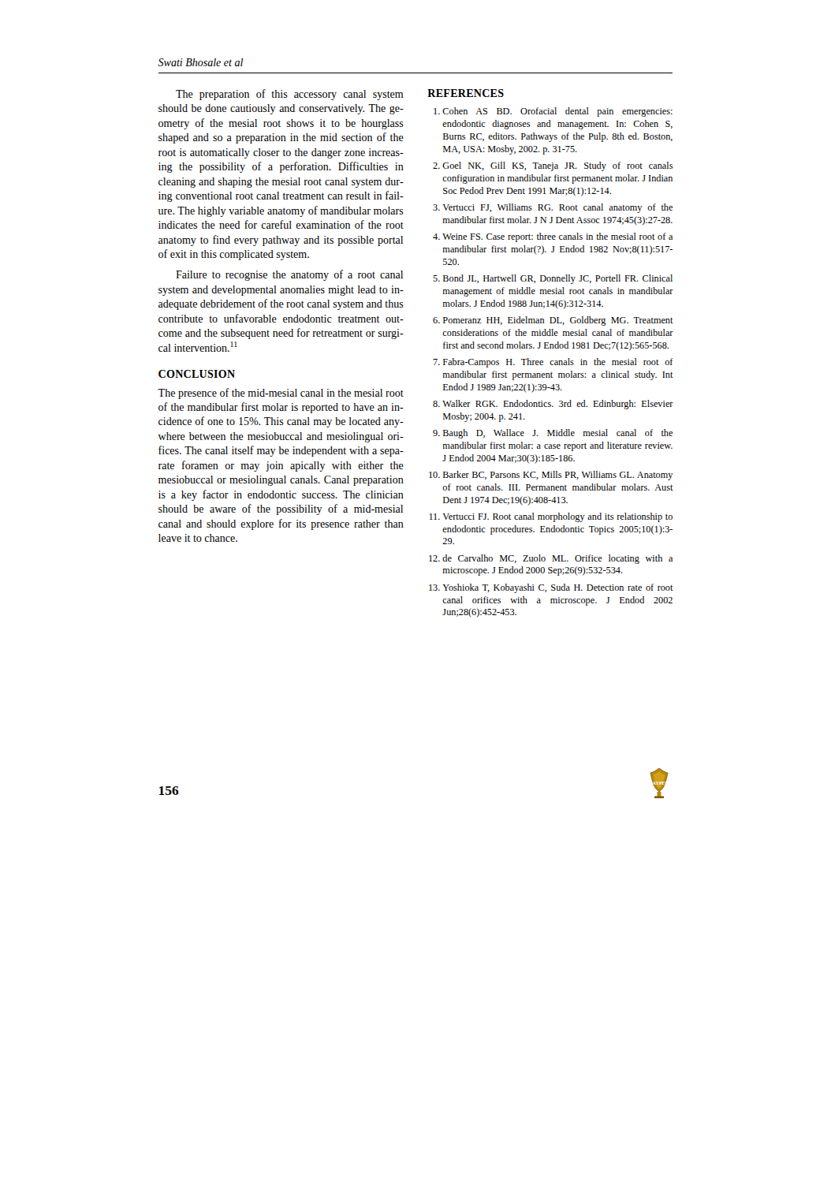Swati Bhosale et al
The preparation of this accessory canal system should be done cautiously and conservatively. The geometry of the mesial root shows it to be hourglass shaped and so a preparation in the mid section of the root is automatically closer to the danger zone increasing the possibility of a perforation. Difficulties in cleaning and shaping the mesial root canal system during conventional root canal treatment can result in failure. The highly variable anatomy of mandibular molars indicates the need for careful examination of the root anatomy to find every pathway and its possible portal of exit in this complicated system.
Failure to recognise the anatomy of a root canal system and developmental anomalies might lead to inadequate debridement of the root canal system and thus contribute to unfavorable endodontic treatment outcome and the subsequent need for retreatment or surgical intervention.11
Conclusion
The presence of the mid-mesial canal in the mesial root of the mandibular first molar is reported to have an incidence of one to 15%. This canal may be located anywhere between the mesiobuccal and mesiolingual orifices. The canal itself may be independent with a separate foramen or may join apically with either the mesiobuccal or mesiolingual canals. Canal preparation is a key factor in endodontic success. The clinician should be aware of the possibility of a mid-mesial canal and should explore for its presence rather than leave it to chance.
References
Cohen AS BD. Orofacial dental pain emergencies: endodontic diagnoses and management. In: Cohen S, Burns RC, editors. Pathways of the Pulp. 8th ed. Boston, MA, USA: Mosby, 2002. p. 31-75.
Goel NK, Gill KS, Taneja JR. Study of root canals configuration in mandibular first permanent molar. J Indian Soc Pedod Prev Dent 1991 Mar;8(1):12-14.
Vertucci FJ, Williams RG. Root canal anatomy of the mandibular first molar. J N J Dent Assoc 1974;45(3):27-28.
Weine FS. Case report: three canals in the mesial root of a mandibular first molar(?). J Endod 1982 Nov;8(11):517-520.
Bond JL, Hartwell GR, Donnelly JC, Portell FR. Clinical management of middle mesial root canals in mandibular molars. J Endod 1988 Jun;14(6):312-314.
Pomeranz HH, Eidelman DL, Goldberg MG. Treatment considerations of the middle mesial canal of mandibular first and second molars. J Endod 1981 Dec;7(12):565-568.
Fabra-Campos H. Three canals in the mesial root of mandibular first permanent molars: a clinical study. Int Endod J 1989 Jan;22(1):39-43.
Walker RGK. Endodontics. 3rd ed. Edinburgh: Elsevier Mosby; 2004. p. 241.
Baugh D, Wallace J. Middle mesial canal of the mandibular first molar: a case report and literature review. J Endod 2004 Mar;30(3):185-186.
Barker BC, Parsons KC, Mills PR, Williams GL. Anatomy of root canals. III. Permanent mandibular molars. Aust Dent J 1974 Dec;19(6):408-413.
Vertucci FJ. Root canal morphology and its relationship to endodontic procedures. Endodontic Topics 2005;10(1):3-29.
de Carvalho MC, Zuolo ML. Orifice locating with a microscope. J Endod 2000 Sep;26(9):532-534.
Yoshioka T, Kobayashi C, Suda H. Detection rate of root canal orifices with a microscope. J Endod 2002 Jun;28(6):452-453.
156
JAYPEE